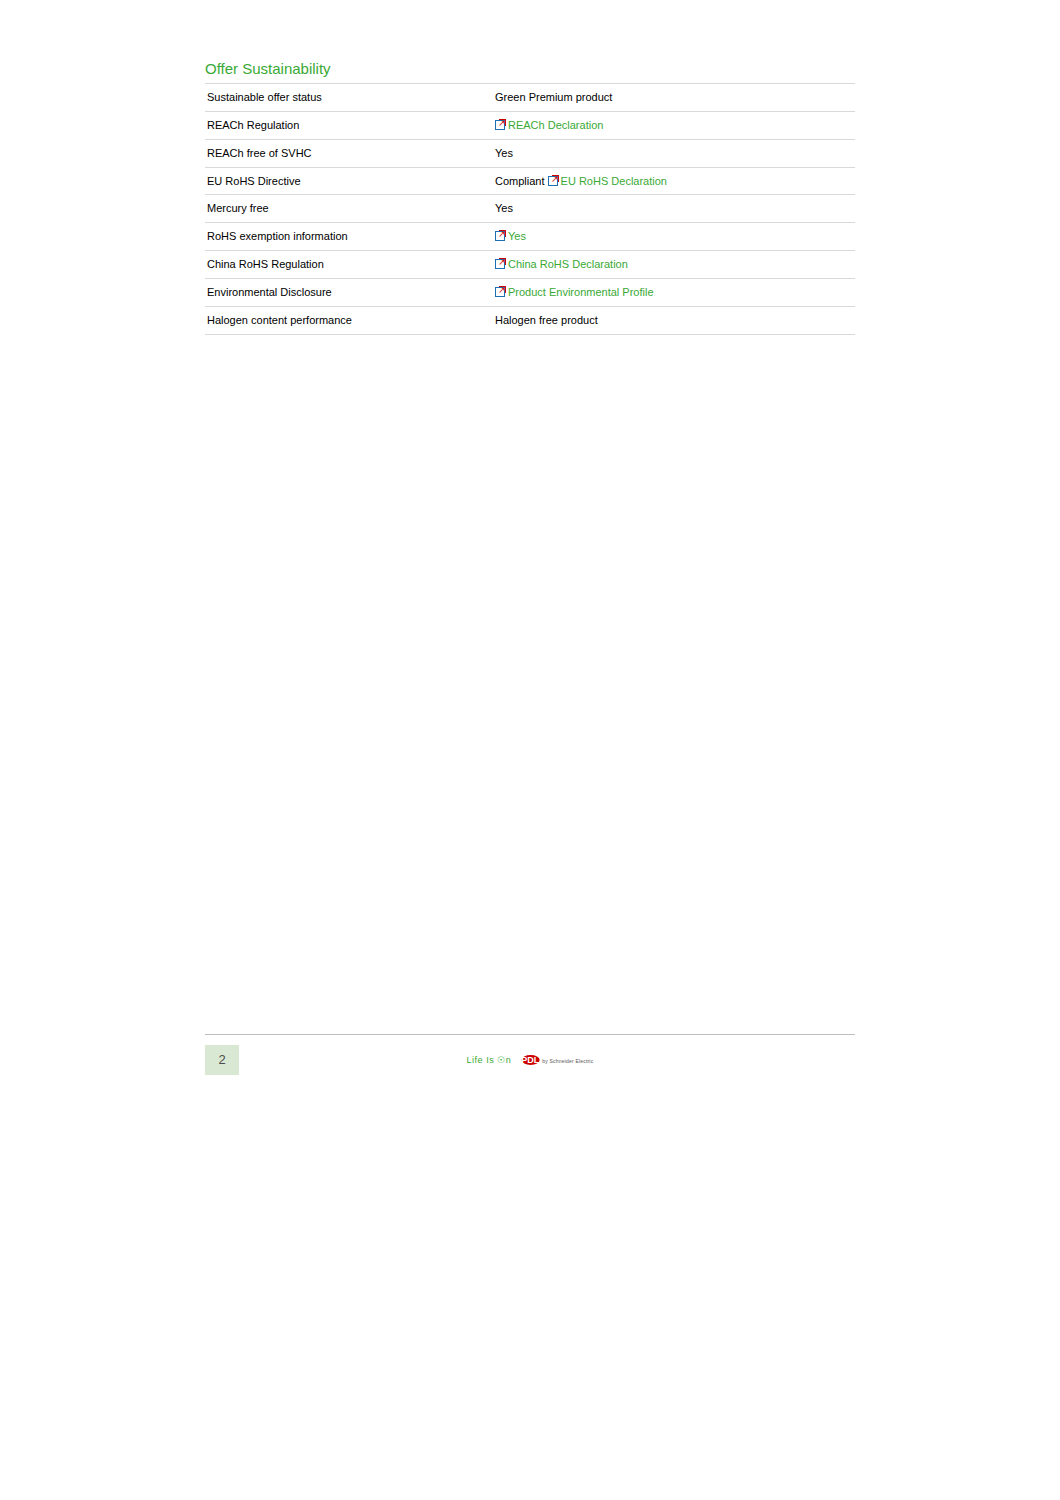Offer Sustainability
| Sustainable offer status | Green Premium product |
| REACh Regulation | ↗ REACh Declaration |
| REACh free of SVHC | Yes |
| EU RoHS Directive | Compliant ↗ EU RoHS Declaration |
| Mercury free | Yes |
| RoHS exemption information | ↗ Yes |
| China RoHS Regulation | ↗ China RoHS Declaration |
| Environmental Disclosure | ↗ Product Environmental Profile |
| Halogen content performance | Halogen free product |
2
Life Is ☉n PDL by Schneider Electric